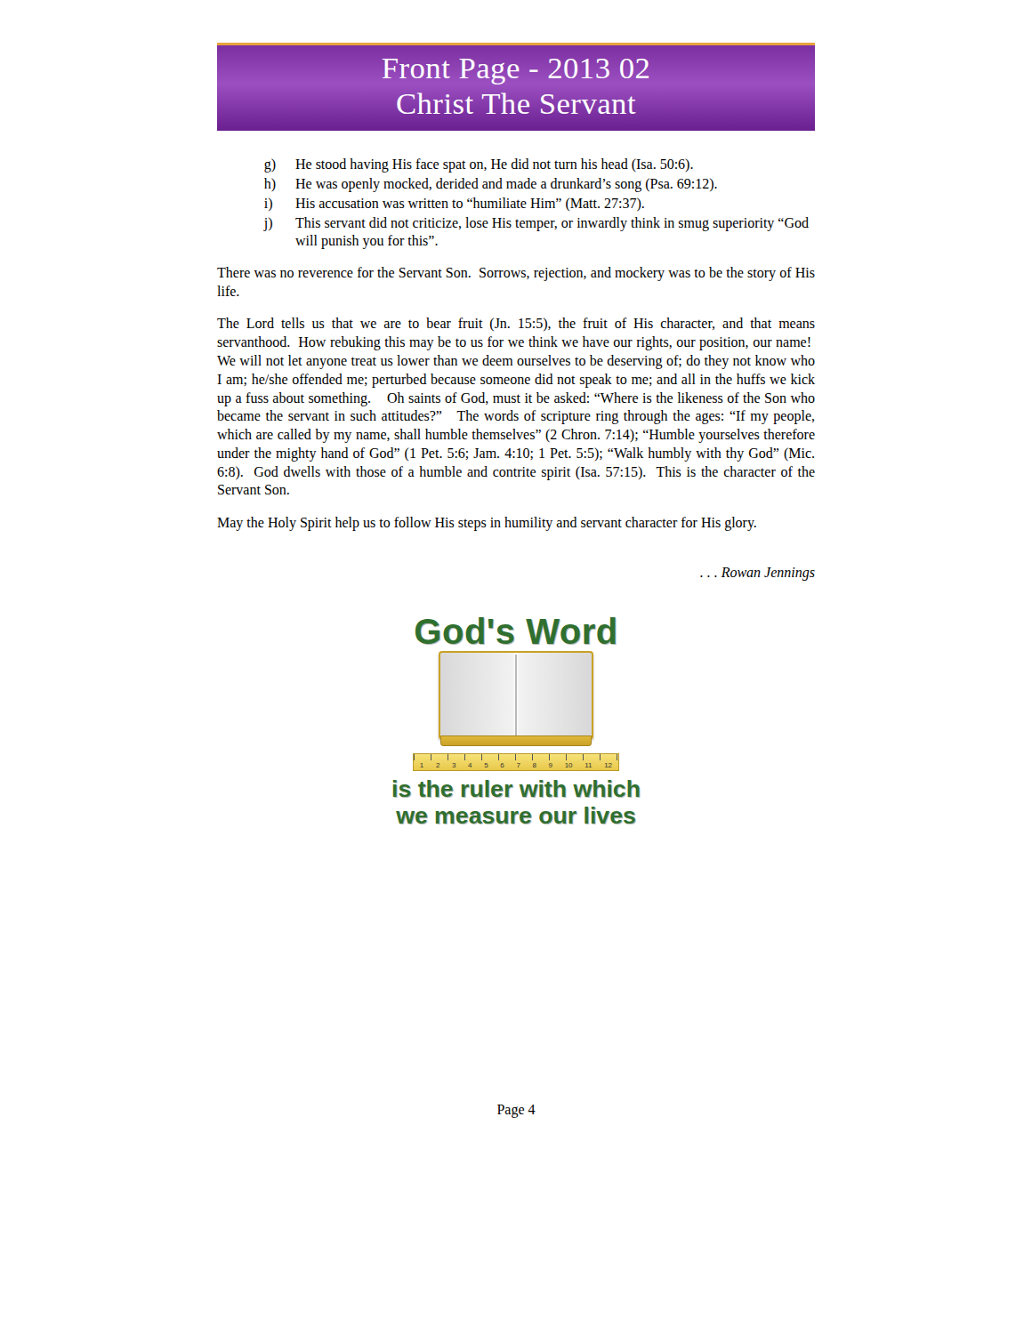Front Page - 2013 02
Christ The Servant
g) He stood having His face spat on, He did not turn his head (Isa. 50:6).
h) He was openly mocked, derided and made a drunkard’s song (Psa. 69:12).
i) His accusation was written to “humiliate Him” (Matt. 27:37).
j) This servant did not criticize, lose His temper, or inwardly think in smug superiority “God will punish you for this”.
There was no reverence for the Servant Son. Sorrows, rejection, and mockery was to be the story of His life.
The Lord tells us that we are to bear fruit (Jn. 15:5), the fruit of His character, and that means servanthood. How rebuking this may be to us for we think we have our rights, our position, our name! We will not let anyone treat us lower than we deem ourselves to be deserving of; do they not know who I am; he/she offended me; perturbed because someone did not speak to me; and all in the huffs we kick up a fuss about something. Oh saints of God, must it be asked: “Where is the likeness of the Son who became the servant in such attitudes?” The words of scripture ring through the ages: “If my people, which are called by my name, shall humble themselves” (2 Chron. 7:14); “Humble yourselves therefore under the mighty hand of God” (1 Pet. 5:6; Jam. 4:10; 1 Pet. 5:5); “Walk humbly with thy God” (Mic. 6:8). God dwells with those of a humble and contrite spirit (Isa. 57:15). This is the character of the Servant Son.
May the Holy Spirit help us to follow His steps in humility and servant character for His glory.
. . . Rowan Jennings
God's Word
123456789101112
is the ruler with which
we measure our lives
Page 4